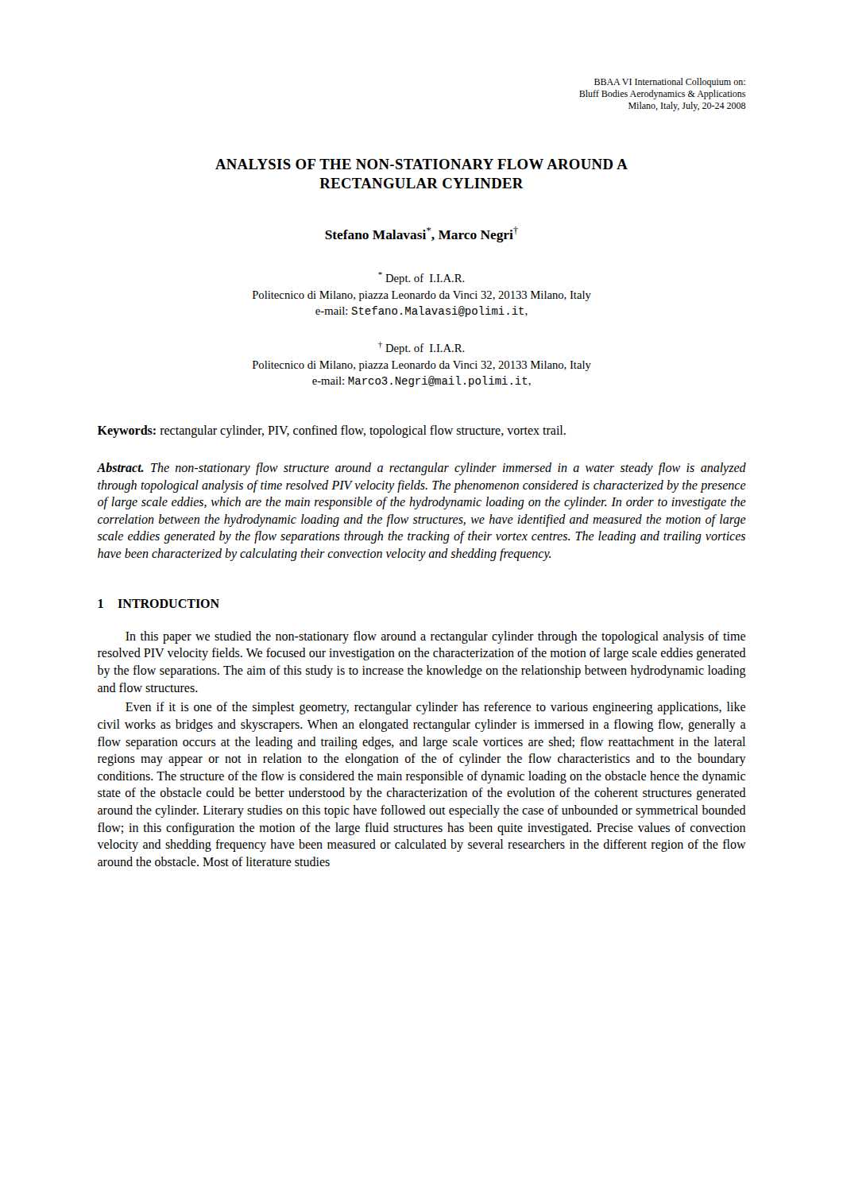BBAA VI International Colloquium on:
Bluff Bodies Aerodynamics & Applications
Milano, Italy, July, 20-24 2008
Analysis of the Non-Stationary Flow Around a
Rectangular Cylinder
Stefano Malavasi*, Marco Negri†
* Dept. of I.I.A.R.
Politecnico di Milano, piazza Leonardo da Vinci 32, 20133 Milano, Italy
e-mail: Stefano.Malavasi@polimi.it,
† Dept. of I.I.A.R.
Politecnico di Milano, piazza Leonardo da Vinci 32, 20133 Milano, Italy
e-mail: Marco3.Negri@mail.polimi.it,
Keywords: rectangular cylinder, PIV, confined flow, topological flow structure, vortex trail.
Abstract. The non-stationary flow structure around a rectangular cylinder immersed in a water steady flow is analyzed through topological analysis of time resolved PIV velocity fields. The phenomenon considered is characterized by the presence of large scale eddies, which are the main responsible of the hydrodynamic loading on the cylinder. In order to investigate the correlation between the hydrodynamic loading and the flow structures, we have identified and measured the motion of large scale eddies generated by the flow separations through the tracking of their vortex centres. The leading and trailing vortices have been characterized by calculating their convection velocity and shedding frequency.
1 Introduction
In this paper we studied the non-stationary flow around a rectangular cylinder through the topological analysis of time resolved PIV velocity fields. We focused our investigation on the characterization of the motion of large scale eddies generated by the flow separations. The aim of this study is to increase the knowledge on the relationship between hydrodynamic loading and flow structures.
Even if it is one of the simplest geometry, rectangular cylinder has reference to various engineering applications, like civil works as bridges and skyscrapers. When an elongated rectangular cylinder is immersed in a flowing flow, generally a flow separation occurs at the leading and trailing edges, and large scale vortices are shed; flow reattachment in the lateral regions may appear or not in relation to the elongation of the of cylinder the flow characteristics and to the boundary conditions. The structure of the flow is considered the main responsible of dynamic loading on the obstacle hence the dynamic state of the obstacle could be better understood by the characterization of the evolution of the coherent structures generated around the cylinder. Literary studies on this topic have followed out especially the case of unbounded or symmetrical bounded flow; in this configuration the motion of the large fluid structures has been quite investigated. Precise values of convection velocity and shedding frequency have been measured or calculated by several researchers in the different region of the flow around the obstacle. Most of literature studies